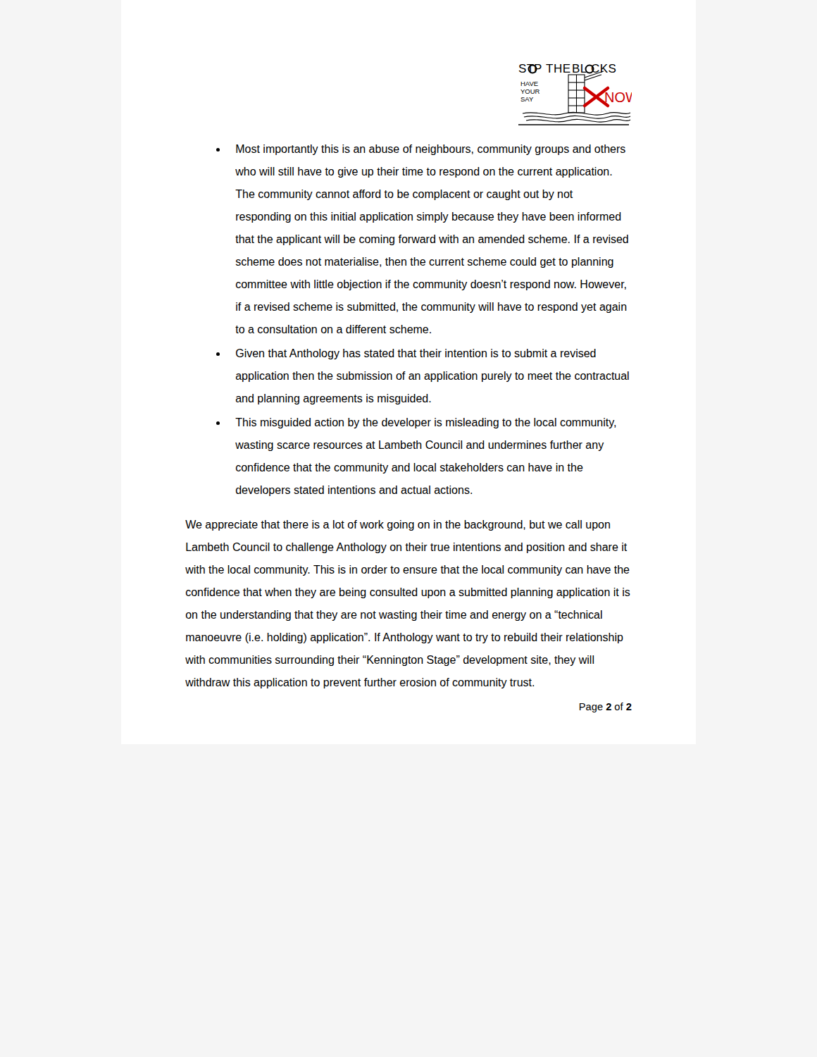ST P THE BL CKS HAVE YOUR SAY NOW!
Most importantly this is an abuse of neighbours, community groups and others who will still have to give up their time to respond on the current application. The community cannot afford to be complacent or caught out by not responding on this initial application simply because they have been informed that the applicant will be coming forward with an amended scheme. If a revised scheme does not materialise, then the current scheme could get to planning committee with little objection if the community doesn’t respond now. However, if a revised scheme is submitted, the community will have to respond yet again to a consultation on a different scheme.
Given that Anthology has stated that their intention is to submit a revised application then the submission of an application purely to meet the contractual and planning agreements is misguided.
This misguided action by the developer is misleading to the local community, wasting scarce resources at Lambeth Council and undermines further any confidence that the community and local stakeholders can have in the developers stated intentions and actual actions.
We appreciate that there is a lot of work going on in the background, but we call upon Lambeth Council to challenge Anthology on their true intentions and position and share it with the local community. This is in order to ensure that the local community can have the confidence that when they are being consulted upon a submitted planning application it is on the understanding that they are not wasting their time and energy on a “technical manoeuvre (i.e. holding) application”. If Anthology want to try to rebuild their relationship with communities surrounding their “Kennington Stage” development site, they will withdraw this application to prevent further erosion of community trust.
Page 2 of 2